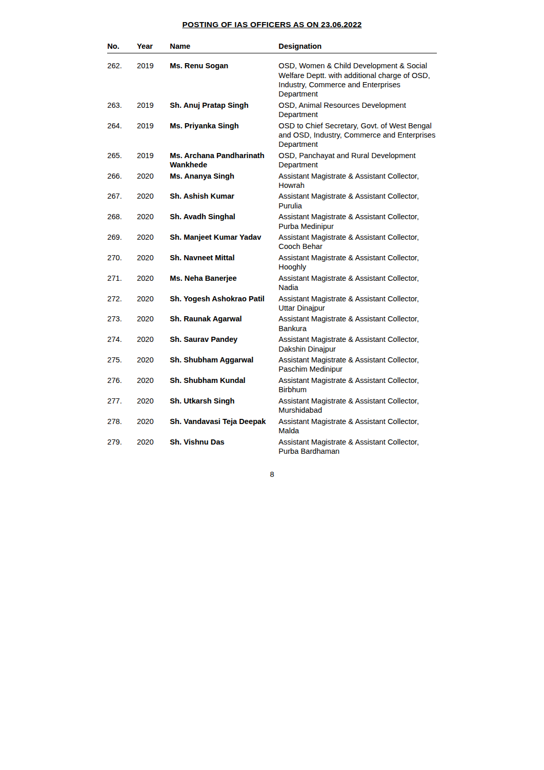POSTING OF IAS OFFICERS AS ON 23.06.2022
| No. | Year | Name | Designation |
| --- | --- | --- | --- |
| 262. | 2019 | Ms. Renu Sogan | OSD, Women & Child Development & Social Welfare Deptt. with additional charge of OSD, Industry, Commerce and Enterprises Department |
| 263. | 2019 | Sh. Anuj Pratap Singh | OSD, Animal Resources Development Department |
| 264. | 2019 | Ms. Priyanka Singh | OSD to Chief Secretary, Govt. of West Bengal and OSD, Industry, Commerce and Enterprises Department |
| 265. | 2019 | Ms. Archana Pandharinath Wankhede | OSD, Panchayat and Rural Development Department |
| 266. | 2020 | Ms. Ananya Singh | Assistant Magistrate & Assistant Collector, Howrah |
| 267. | 2020 | Sh. Ashish Kumar | Assistant Magistrate & Assistant Collector, Purulia |
| 268. | 2020 | Sh. Avadh Singhal | Assistant Magistrate & Assistant Collector, Purba Medinipur |
| 269. | 2020 | Sh. Manjeet Kumar Yadav | Assistant Magistrate & Assistant Collector, Cooch Behar |
| 270. | 2020 | Sh. Navneet Mittal | Assistant Magistrate & Assistant Collector, Hooghly |
| 271. | 2020 | Ms. Neha Banerjee | Assistant Magistrate & Assistant Collector, Nadia |
| 272. | 2020 | Sh. Yogesh Ashokrao Patil | Assistant Magistrate & Assistant Collector, Uttar Dinajpur |
| 273. | 2020 | Sh. Raunak Agarwal | Assistant Magistrate & Assistant Collector, Bankura |
| 274. | 2020 | Sh. Saurav Pandey | Assistant Magistrate & Assistant Collector, Dakshin Dinajpur |
| 275. | 2020 | Sh. Shubham Aggarwal | Assistant Magistrate & Assistant Collector, Paschim Medinipur |
| 276. | 2020 | Sh. Shubham Kundal | Assistant Magistrate & Assistant Collector, Birbhum |
| 277. | 2020 | Sh. Utkarsh Singh | Assistant Magistrate & Assistant Collector, Murshidabad |
| 278. | 2020 | Sh. Vandavasi Teja Deepak | Assistant Magistrate & Assistant Collector, Malda |
| 279. | 2020 | Sh. Vishnu Das | Assistant Magistrate & Assistant Collector, Purba Bardhaman |
8